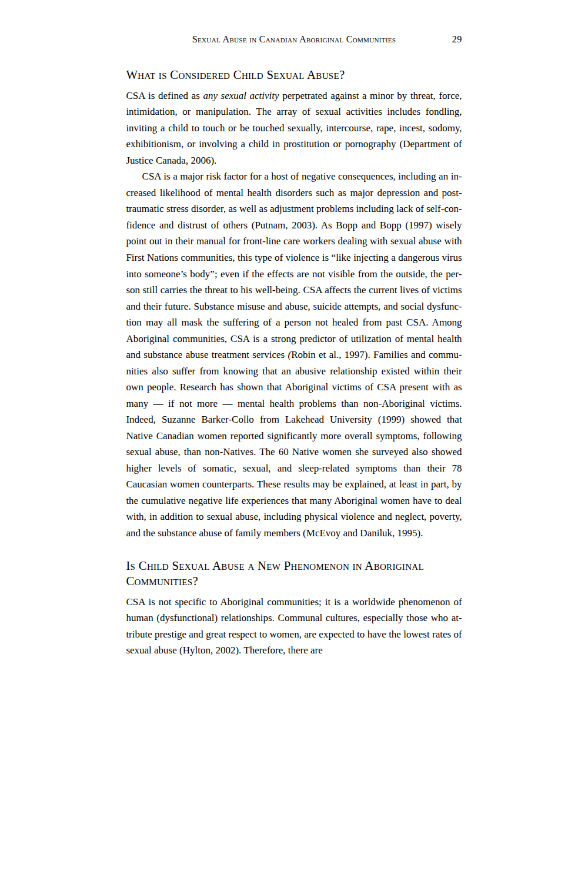Sexual Abuse in Canadian Aboriginal Communities 29
What is Considered Child Sexual Abuse?
CSA is defined as any sexual activity perpetrated against a minor by threat, force, intimidation, or manipulation. The array of sexual activities includes fondling, inviting a child to touch or be touched sexually, intercourse, rape, incest, sodomy, exhibitionism, or involving a child in prostitution or pornography (Department of Justice Canada, 2006).
CSA is a major risk factor for a host of negative consequences, including an increased likelihood of mental health disorders such as major depression and posttraumatic stress disorder, as well as adjustment problems including lack of self-confidence and distrust of others (Putnam, 2003). As Bopp and Bopp (1997) wisely point out in their manual for front-line care workers dealing with sexual abuse with First Nations communities, this type of violence is “like injecting a dangerous virus into someone’s body”; even if the effects are not visible from the outside, the person still carries the threat to his well-being. CSA affects the current lives of victims and their future. Substance misuse and abuse, suicide attempts, and social dysfunction may all mask the suffering of a person not healed from past CSA. Among Aboriginal communities, CSA is a strong predictor of utilization of mental health and substance abuse treatment services (Robin et al., 1997). Families and communities also suffer from knowing that an abusive relationship existed within their own people. Research has shown that Aboriginal victims of CSA present with as many — if not more — mental health problems than non-Aboriginal victims. Indeed, Suzanne Barker-Collo from Lakehead University (1999) showed that Native Canadian women reported significantly more overall symptoms, following sexual abuse, than non-Natives. The 60 Native women she surveyed also showed higher levels of somatic, sexual, and sleep-related symptoms than their 78 Caucasian women counterparts. These results may be explained, at least in part, by the cumulative negative life experiences that many Aboriginal women have to deal with, in addition to sexual abuse, including physical violence and neglect, poverty, and the substance abuse of family members (McEvoy and Daniluk, 1995).
Is Child Sexual Abuse a New Phenomenon in Aboriginal Communities?
CSA is not specific to Aboriginal communities; it is a worldwide phenomenon of human (dysfunctional) relationships. Communal cultures, especially those who attribute prestige and great respect to women, are expected to have the lowest rates of sexual abuse (Hylton, 2002). Therefore, there are